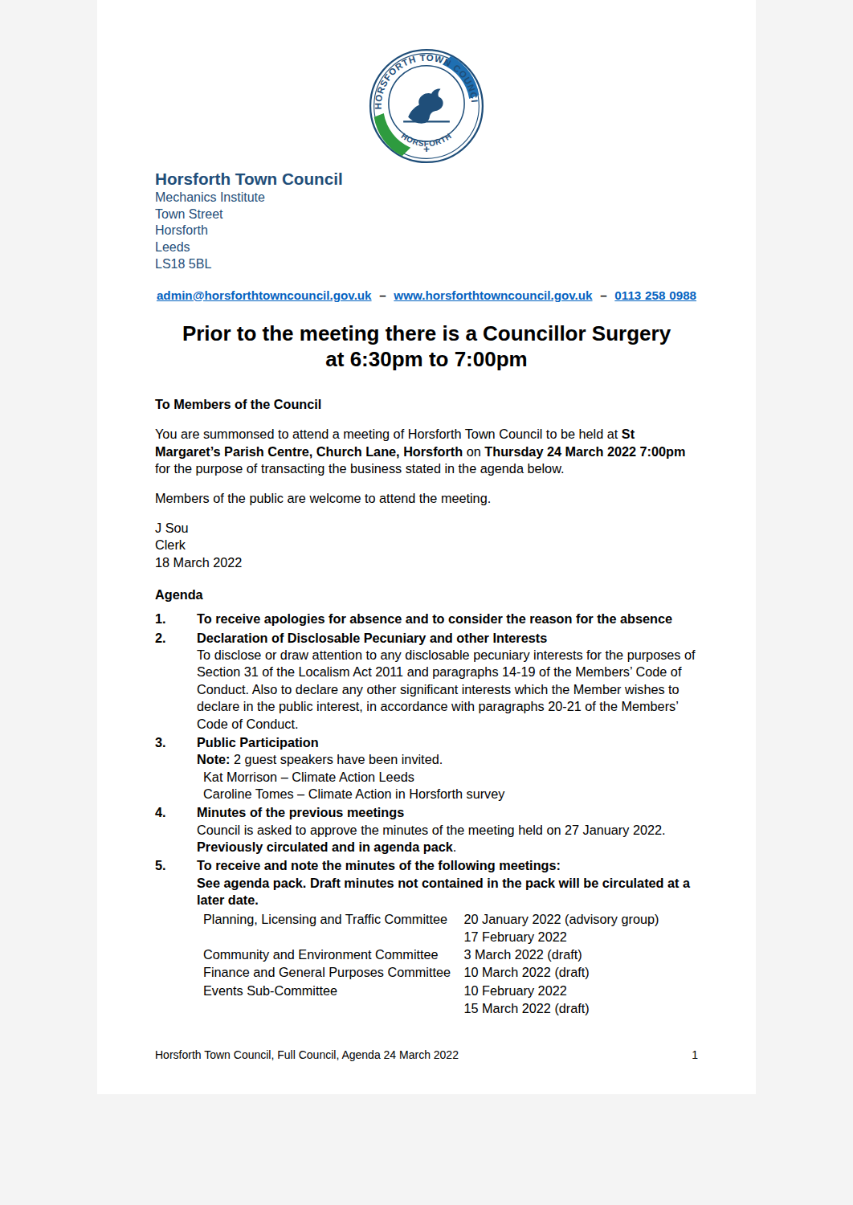HORSFORTH TOWN COUNCIL HORSFORTH +
Horsforth Town Council
Mechanics Institute
Town Street
Horsforth
Leeds
LS18 5BL
admin@horsforthtowncouncil.gov.uk – www.horsforthtowncouncil.gov.uk – 0113 258 0988
Prior to the meeting there is a Councillor Surgery
at 6:30pm to 7:00pm
To Members of the Council
You are summonsed to attend a meeting of Horsforth Town Council to be held at St Margaret’s Parish Centre, Church Lane, Horsforth on Thursday 24 March 2022 7:00pm for the purpose of transacting the business stated in the agenda below.
Members of the public are welcome to attend the meeting.
J Sou
Clerk
18 March 2022
Agenda
1.
To receive apologies for absence and to consider the reason for the absence
2.
Declaration of Disclosable Pecuniary and other Interests
To disclose or draw attention to any disclosable pecuniary interests for the purposes of Section 31 of the Localism Act 2011 and paragraphs 14-19 of the Members’ Code of Conduct. Also to declare any other significant interests which the Member wishes to declare in the public interest, in accordance with paragraphs 20-21 of the Members’ Code of Conduct.
3.
Public Participation
Note: 2 guest speakers have been invited.
Kat Morrison – Climate Action Leeds
Caroline Tomes – Climate Action in Horsforth survey
4.
Minutes of the previous meetings
Council is asked to approve the minutes of the meeting held on 27 January 2022.
Previously circulated and in agenda pack.
5.
To receive and note the minutes of the following meetings:
See agenda pack. Draft minutes not contained in the pack will be circulated at a later date.
| Planning, Licensing and Traffic Committee | 20 January 2022 (advisory group) |
| | 17 February 2022 |
| Community and Environment Committee | 3 March 2022 (draft) |
| Finance and General Purposes Committee | 10 March 2022 (draft) |
| Events Sub-Committee | 10 February 2022 |
| | 15 March 2022 (draft) |
Horsforth Town Council, Full Council, Agenda 24 March 2022 1